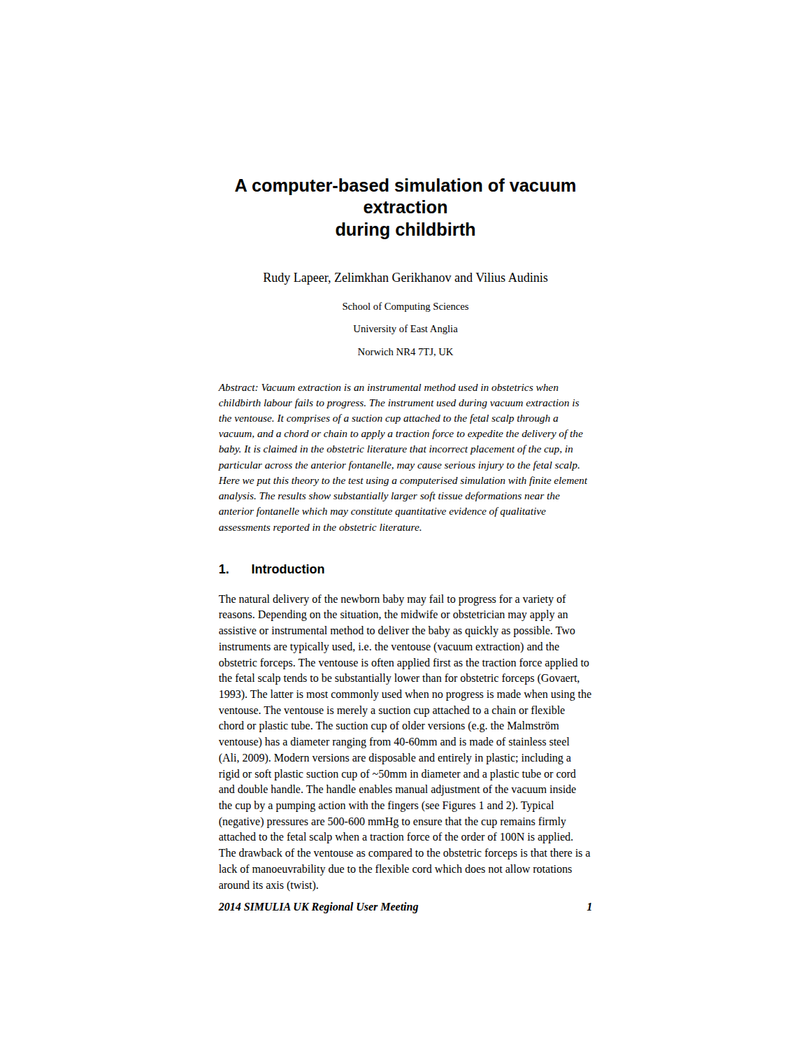A computer-based simulation of vacuum extraction
during childbirth
Rudy Lapeer, Zelimkhan Gerikhanov and Vilius Audinis
School of Computing Sciences
University of East Anglia
Norwich NR4 7TJ, UK
Abstract: Vacuum extraction is an instrumental method used in obstetrics when childbirth labour fails to progress. The instrument used during vacuum extraction is the ventouse. It comprises of a suction cup attached to the fetal scalp through a vacuum, and a chord or chain to apply a traction force to expedite the delivery of the baby. It is claimed in the obstetric literature that incorrect placement of the cup, in particular across the anterior fontanelle, may cause serious injury to the fetal scalp. Here we put this theory to the test using a computerised simulation with finite element analysis. The results show substantially larger soft tissue deformations near the anterior fontanelle which may constitute quantitative evidence of qualitative assessments reported in the obstetric literature.
1. Introduction
The natural delivery of the newborn baby may fail to progress for a variety of reasons. Depending on the situation, the midwife or obstetrician may apply an assistive or instrumental method to deliver the baby as quickly as possible. Two instruments are typically used, i.e. the ventouse (vacuum extraction) and the obstetric forceps. The ventouse is often applied first as the traction force applied to the fetal scalp tends to be substantially lower than for obstetric forceps (Govaert, 1993). The latter is most commonly used when no progress is made when using the ventouse. The ventouse is merely a suction cup attached to a chain or flexible chord or plastic tube. The suction cup of older versions (e.g. the Malmström ventouse) has a diameter ranging from 40-60mm and is made of stainless steel (Ali, 2009). Modern versions are disposable and entirely in plastic; including a rigid or soft plastic suction cup of ~50mm in diameter and a plastic tube or cord and double handle. The handle enables manual adjustment of the vacuum inside the cup by a pumping action with the fingers (see Figures 1 and 2). Typical (negative) pressures are 500-600 mmHg to ensure that the cup remains firmly attached to the fetal scalp when a traction force of the order of 100N is applied. The drawback of the ventouse as compared to the obstetric forceps is that there is a lack of manoeuvrability due to the flexible cord which does not allow rotations around its axis (twist).
2014 SIMULIA UK Regional User Meeting 1